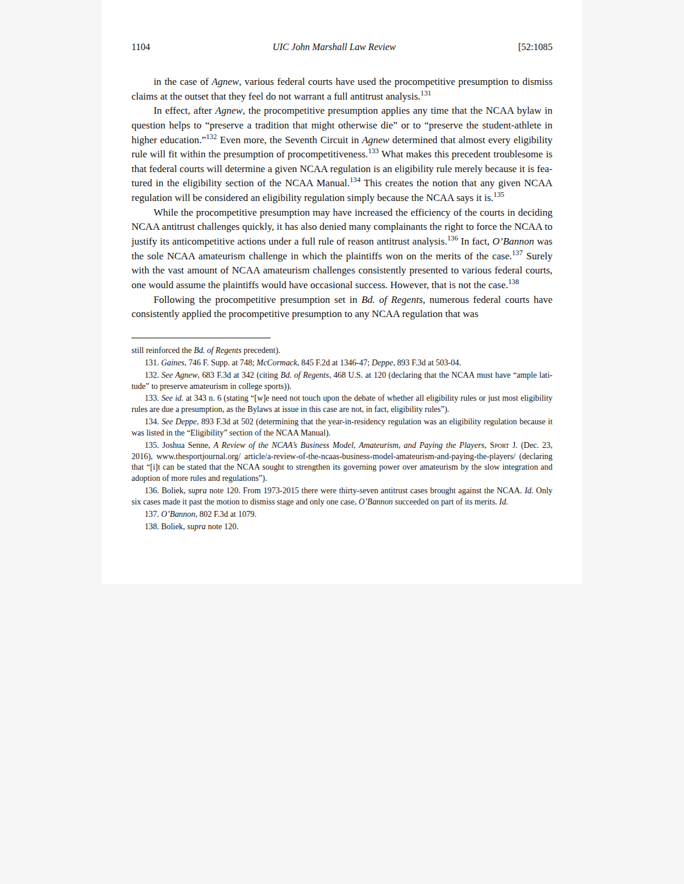1104 UIC John Marshall Law Review [52:1085
in the case of Agnew, various federal courts have used the procompetitive presumption to dismiss claims at the outset that they feel do not warrant a full antitrust analysis.131
In effect, after Agnew, the procompetitive presumption applies any time that the NCAA bylaw in question helps to “preserve a tradition that might otherwise die” or to “preserve the student-athlete in higher education.”132 Even more, the Seventh Circuit in Agnew determined that almost every eligibility rule will fit within the presumption of procompetitiveness.133 What makes this precedent troublesome is that federal courts will determine a given NCAA regulation is an eligibility rule merely because it is featured in the eligibility section of the NCAA Manual.134 This creates the notion that any given NCAA regulation will be considered an eligibility regulation simply because the NCAA says it is.135
While the procompetitive presumption may have increased the efficiency of the courts in deciding NCAA antitrust challenges quickly, it has also denied many complainants the right to force the NCAA to justify its anticompetitive actions under a full rule of reason antitrust analysis.136 In fact, O’Bannon was the sole NCAA amateurism challenge in which the plaintiffs won on the merits of the case.137 Surely with the vast amount of NCAA amateurism challenges consistently presented to various federal courts, one would assume the plaintiffs would have occasional success. However, that is not the case.138
Following the procompetitive presumption set in Bd. of Regents, numerous federal courts have consistently applied the procompetitive presumption to any NCAA regulation that was
still reinforced the Bd. of Regents precedent).
131. Gaines, 746 F. Supp. at 748; McCormack, 845 F.2d at 1346-47; Deppe, 893 F.3d at 503-04.
132. See Agnew, 683 F.3d at 342 (citing Bd. of Regents, 468 U.S. at 120 (declaring that the NCAA must have “ample latitude” to preserve amateurism in college sports)).
133. See id. at 343 n. 6 (stating “[w]e need not touch upon the debate of whether all eligibility rules or just most eligibility rules are due a presumption, as the Bylaws at issue in this case are not, in fact, eligibility rules”).
134. See Deppe, 893 F.3d at 502 (determining that the year-in-residency regulation was an eligibility regulation because it was listed in the “Eligibility” section of the NCAA Manual).
135. Joshua Senne, A Review of the NCAA’s Business Model, Amateurism, and Paying the Players, Sport J. (Dec. 23, 2016), www.thesportjournal.org/ article/a-review-of-the-ncaas-business-model-amateurism-and-paying-the-players/ (declaring that “[i]t can be stated that the NCAA sought to strengthen its governing power over amateurism by the slow integration and adoption of more rules and regulations”).
136. Boliek, supra note 120. From 1973-2015 there were thirty-seven antitrust cases brought against the NCAA. Id. Only six cases made it past the motion to dismiss stage and only one case, O’Bannon succeeded on part of its merits. Id.
137. O’Bannon, 802 F.3d at 1079.
138. Boliek, supra note 120.